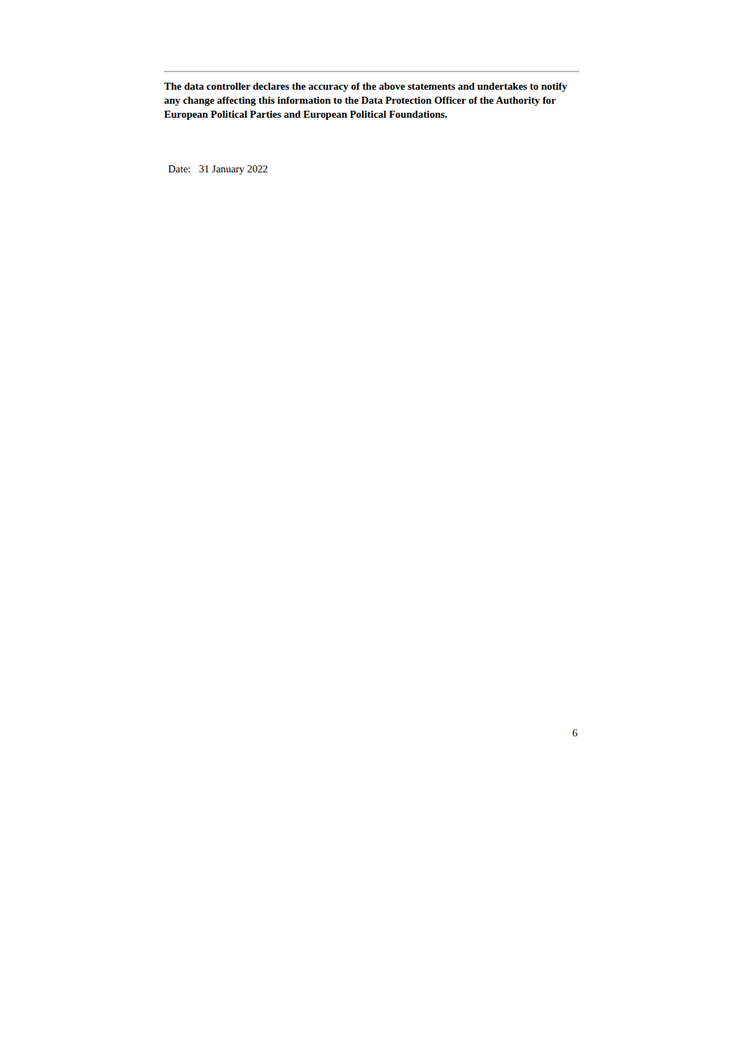The data controller declares the accuracy of the above statements and undertakes to notify any change affecting this information to the Data Protection Officer of the Authority for European Political Parties and European Political Foundations.
Date: 31 January 2022
6